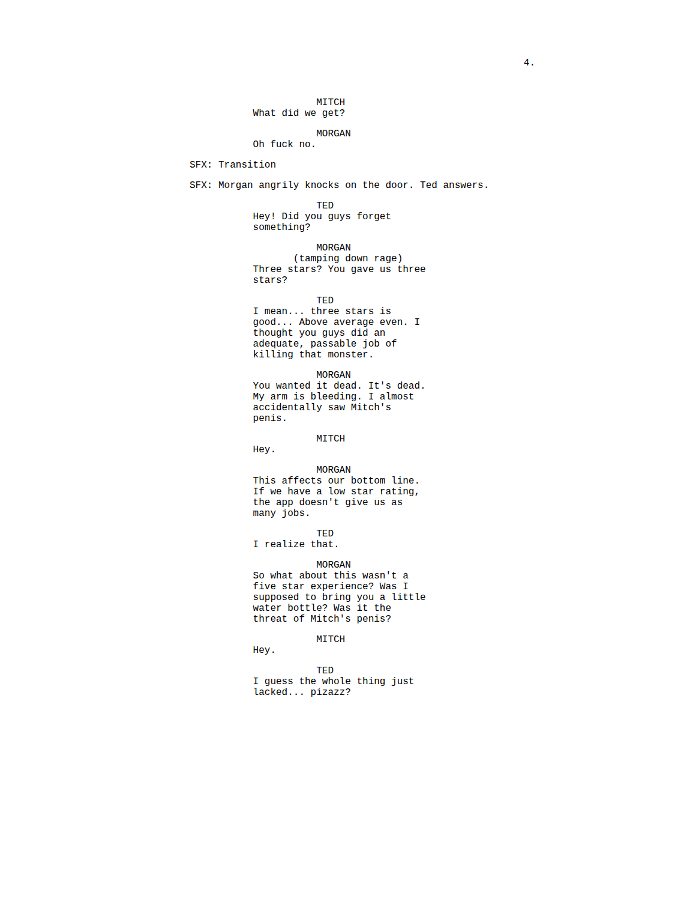4.
Mitch
What did we get?
Morgan
Oh fuck no.
SFX: Transition
SFX: Morgan angrily knocks on the door. Ted answers.
Ted
Hey! Did you guys forget something?
Morgan
(tamping down rage)
Three stars? You gave us three stars?
Ted
I mean... three stars is good... Above average even. I thought you guys did an adequate, passable job of killing that monster.
Morgan
You wanted it dead. It's dead. My arm is bleeding. I almost accidentally saw Mitch's penis.
Mitch
Hey.
Morgan
This affects our bottom line. If we have a low star rating, the app doesn't give us as many jobs.
Ted
I realize that.
Morgan
So what about this wasn't a five star experience? Was I supposed to bring you a little water bottle? Was it the threat of Mitch's penis?
Mitch
Hey.
Ted
I guess the whole thing just lacked... pizazz?